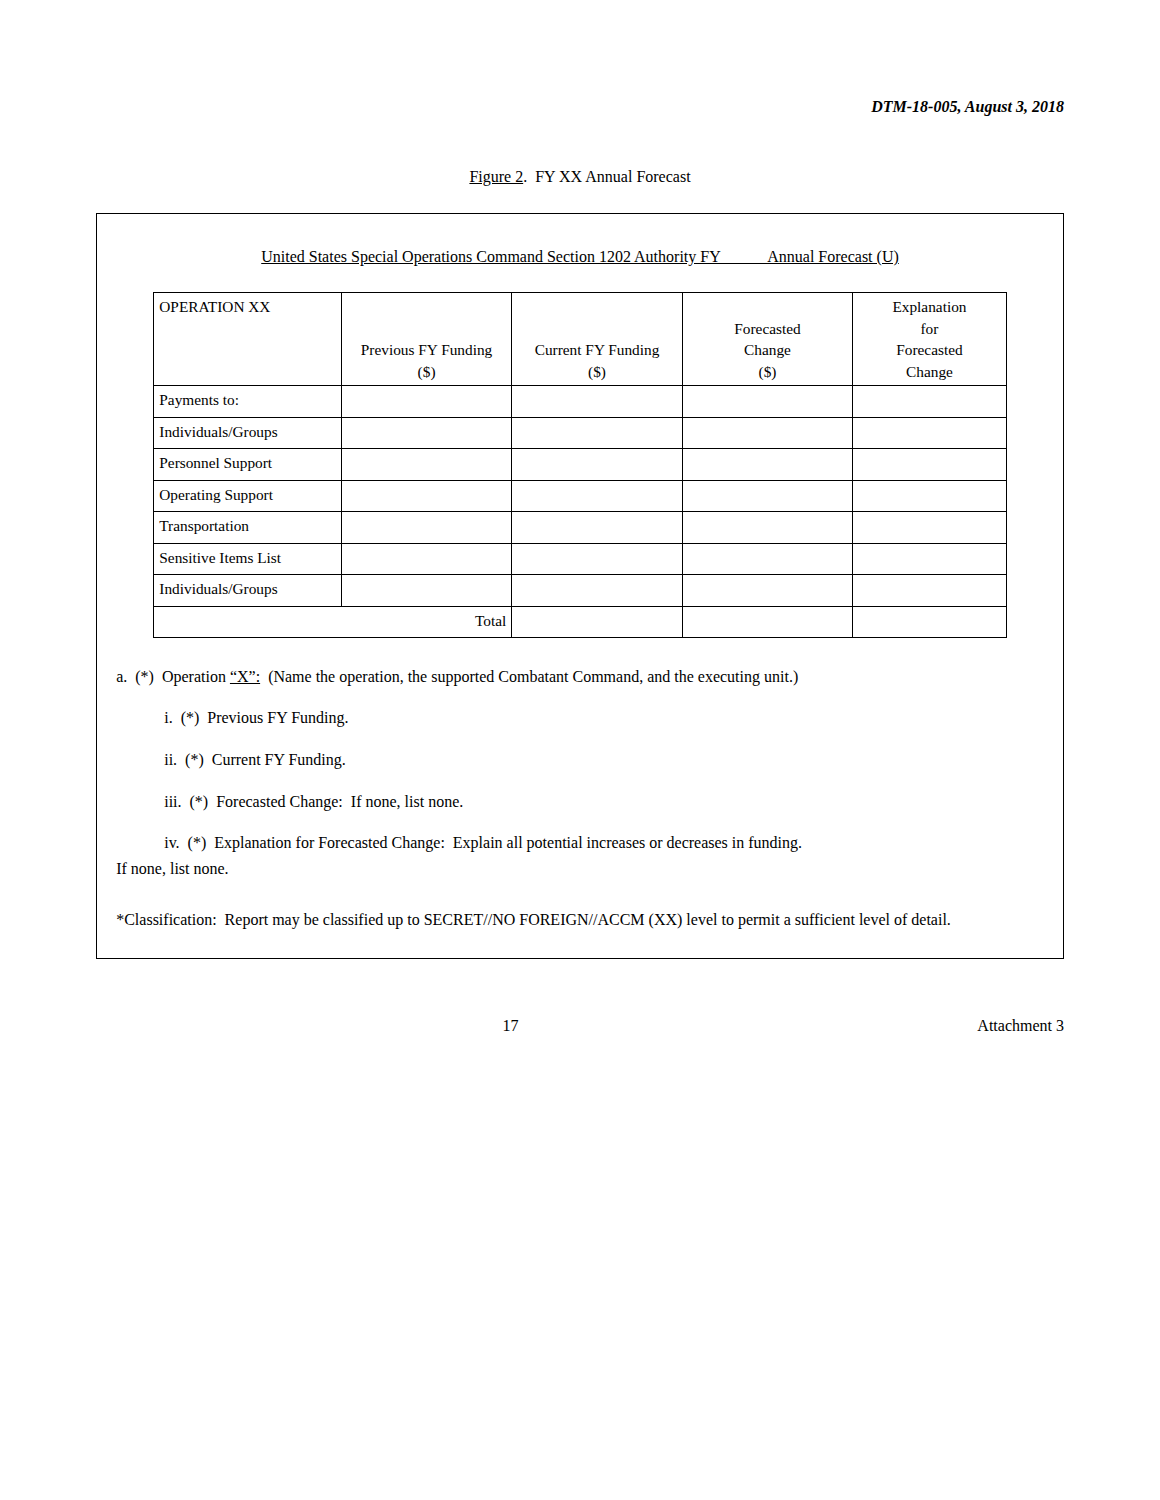DTM-18-005, August 3, 2018
Figure 2. FY XX Annual Forecast
United States Special Operations Command Section 1202 Authority FY _____ Annual Forecast (U)
| OPERATION XX | Previous FY Funding ($) | Current FY Funding ($) | Forecasted Change ($) | Explanation for Forecasted Change |
| --- | --- | --- | --- | --- |
| Payments to: | | | | |
| Individuals/Groups | | | | |
| Personnel Support | | | | |
| Operating Support | | | | |
| Transportation | | | | |
| Sensitive Items List | | | | |
| Individuals/Groups | | | | |
| Total | | | |
a. (*) Operation “X”: (Name the operation, the supported Combatant Command, and the executing unit.)
i. (*) Previous FY Funding.
ii. (*) Current FY Funding.
iii. (*) Forecasted Change: If none, list none.
iv. (*) Explanation for Forecasted Change: Explain all potential increases or decreases in funding.
If none, list none.
*Classification: Report may be classified up to SECRET//NO FOREIGN//ACCM (XX) level to permit a sufficient level of detail.
17
Attachment 3